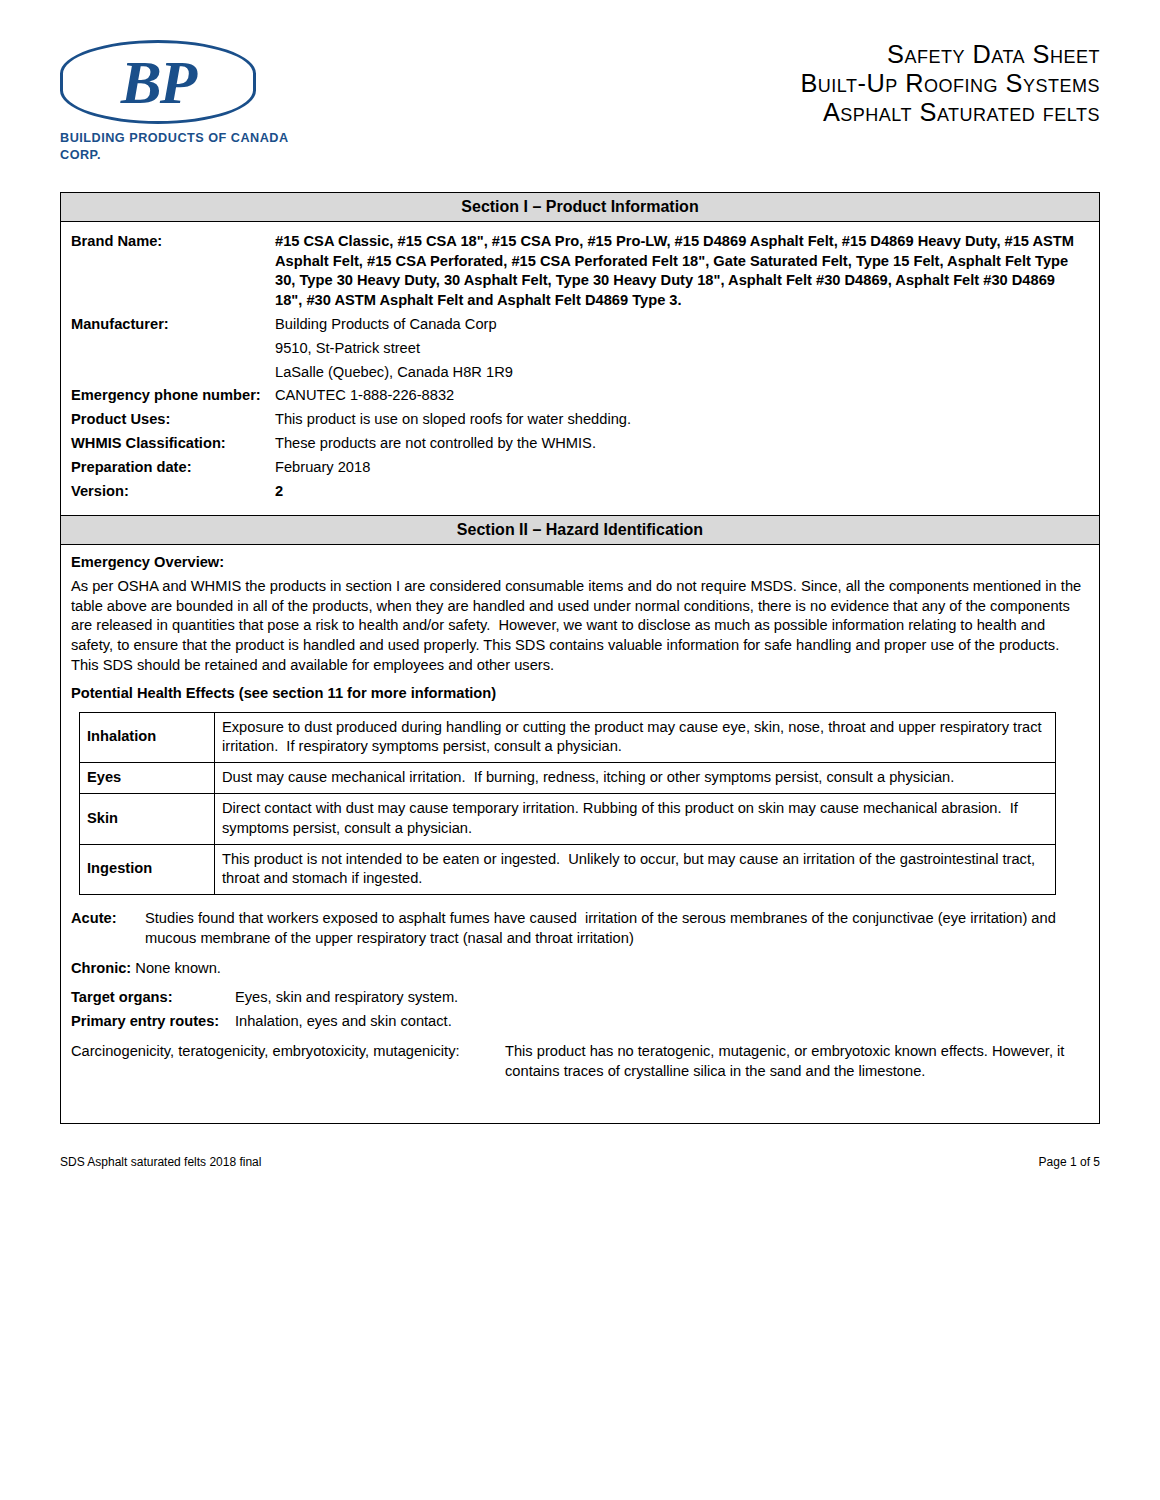BP
BUILDING PRODUCTS OF CANADA CORP.
Safety Data Sheet
Built-Up Roofing Systems
Asphalt Saturated felts
Section I – Product Information
| Brand Name: | #15 CSA Classic, #15 CSA 18", #15 CSA Pro, #15 Pro-LW, #15 D4869 Asphalt Felt, #15 D4869 Heavy Duty, #15 ASTM Asphalt Felt, #15 CSA Perforated, #15 CSA Perforated Felt 18", Gate Saturated Felt, Type 15 Felt, Asphalt Felt Type 30, Type 30 Heavy Duty, 30 Asphalt Felt, Type 30 Heavy Duty 18", Asphalt Felt #30 D4869, Asphalt Felt #30 D4869 18", #30 ASTM Asphalt Felt and Asphalt Felt D4869 Type 3. |
| Manufacturer: | Building Products of Canada Corp |
| | 9510, St-Patrick street |
| | LaSalle (Quebec), Canada H8R 1R9 |
| Emergency phone number: | CANUTEC 1-888-226-8832 |
| Product Uses: | This product is use on sloped roofs for water shedding. |
| WHMIS Classification: | These products are not controlled by the WHMIS. |
| Preparation date: | February 2018 |
| Version: | 2 |
Section II – Hazard Identification
Emergency Overview:
As per OSHA and WHMIS the products in section I are considered consumable items and do not require MSDS. Since, all the components mentioned in the table above are bounded in all of the products, when they are handled and used under normal conditions, there is no evidence that any of the components are released in quantities that pose a risk to health and/or safety. However, we want to disclose as much as possible information relating to health and safety, to ensure that the product is handled and used properly. This SDS contains valuable information for safe handling and proper use of the products. This SDS should be retained and available for employees and other users.
Potential Health Effects (see section 11 for more information)
| Inhalation | Exposure to dust produced during handling or cutting the product may cause eye, skin, nose, throat and upper respiratory tract irritation. If respiratory symptoms persist, consult a physician. |
| Eyes | Dust may cause mechanical irritation. If burning, redness, itching or other symptoms persist, consult a physician. |
| Skin | Direct contact with dust may cause temporary irritation. Rubbing of this product on skin may cause mechanical abrasion. If symptoms persist, consult a physician. |
| Ingestion | This product is not intended to be eaten or ingested. Unlikely to occur, but may cause an irritation of the gastrointestinal tract, throat and stomach if ingested. |
| Acute: | Studies found that workers exposed to asphalt fumes have caused irritation of the serous membranes of the conjunctivae (eye irritation) and mucous membrane of the upper respiratory tract (nasal and throat irritation) |
Chronic: None known.
| Target organs: | Eyes, skin and respiratory system. |
| Primary entry routes: | Inhalation, eyes and skin contact. |
| Carcinogenicity, teratogenicity, embryotoxicity, mutagenicity: | This product has no teratogenic, mutagenic, or embryotoxic known effects. However, it contains traces of crystalline silica in the sand and the limestone. |
SDS Asphalt saturated felts 2018 final Page 1 of 5